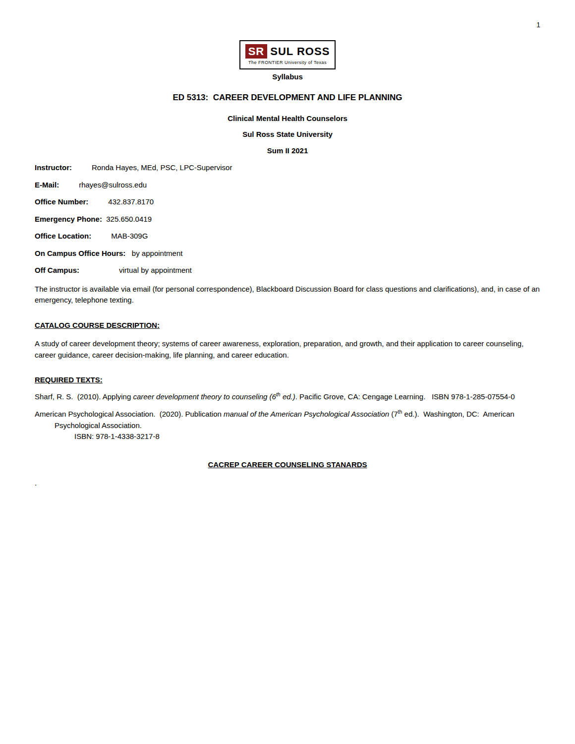1
SRSUL ROSSThe FRONTIER University of Texas
Syllabus
ED 5313: CAREER DEVELOPMENT AND LIFE PLANNING
Clinical Mental Health Counselors
Sul Ross State University
Sum II 2021
Instructor: Ronda Hayes, MEd, PSC, LPC-Supervisor
E-Mail: rhayes@sulross.edu
Office Number: 432.837.8170
Emergency Phone: 325.650.0419
Office Location: MAB-309G
On Campus Office Hours: by appointment
Off Campus: virtual by appointment
The instructor is available via email (for personal correspondence), Blackboard Discussion Board for class questions and clarifications), and, in case of an emergency, telephone texting.
CATALOG COURSE DESCRIPTION:
A study of career development theory; systems of career awareness, exploration, preparation, and growth, and their application to career counseling, career guidance, career decision-making, life planning, and career education.
REQUIRED TEXTS:
Sharf, R. S. (2010). Applying career development theory to counseling (6th ed.). Pacific Grove, CA: Cengage Learning. ISBN 978-1-285-07554-0
American Psychological Association. (2020). Publication manual of the American Psychological Association (7th ed.). Washington, DC: American Psychological Association.
ISBN: 978-1-4338-3217-8
CACREP CAREER COUNSELING STANARDS
.